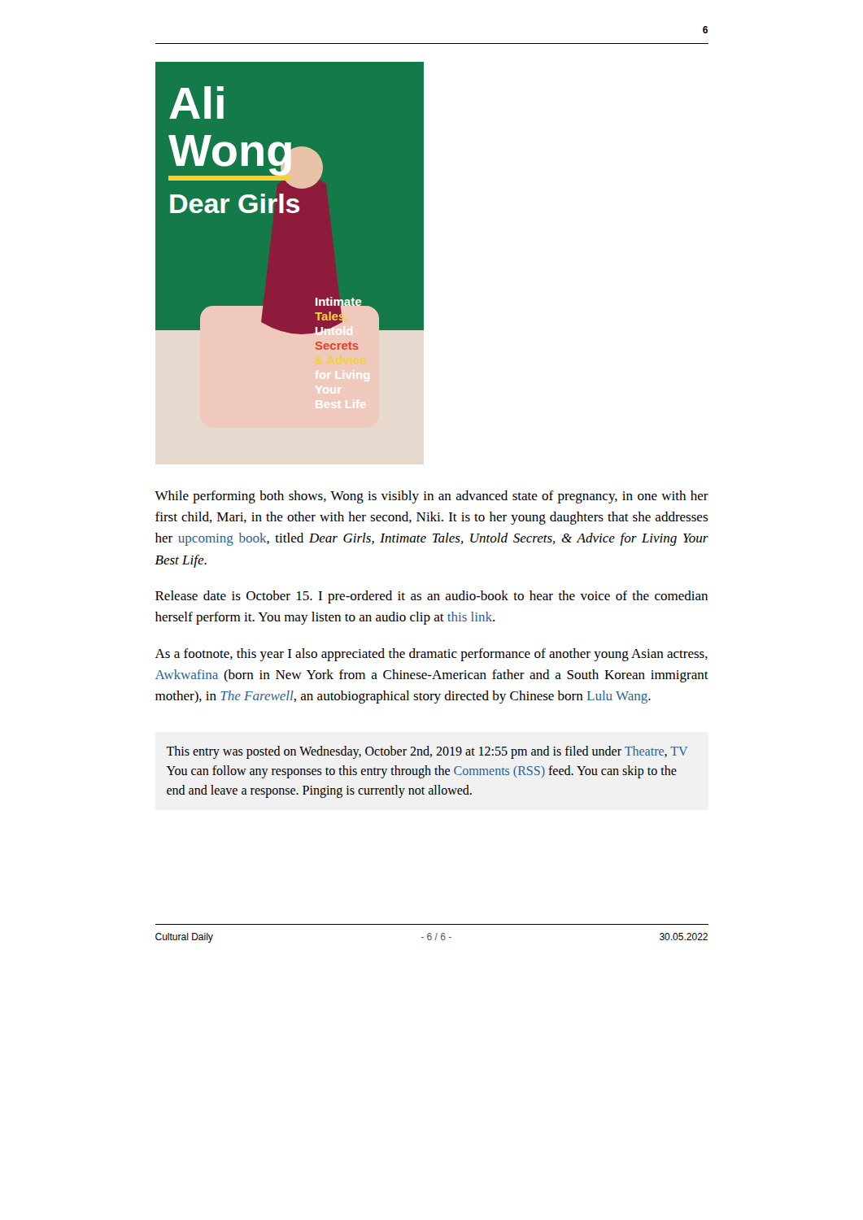6
While performing both shows, Wong is visibly in an advanced state of pregnancy, in one with her first child, Mari, in the other with her second, Niki. It is to her young daughters that she addresses her upcoming book, titled Dear Girls, Intimate Tales, Untold Secrets, & Advice for Living Your Best Life.
Release date is October 15. I pre-ordered it as an audio-book to hear the voice of the comedian herself perform it. You may listen to an audio clip at this link.
As a footnote, this year I also appreciated the dramatic performance of another young Asian actress, Awkwafina (born in New York from a Chinese-American father and a South Korean immigrant mother), in The Farewell, an autobiographical story directed by Chinese born Lulu Wang.
This entry was posted on Wednesday, October 2nd, 2019 at 12:55 pm and is filed under Theatre, TV You can follow any responses to this entry through the Comments (RSS) feed. You can skip to the end and leave a response. Pinging is currently not allowed.
Cultural Daily
- 6 / 6 -
30.05.2022